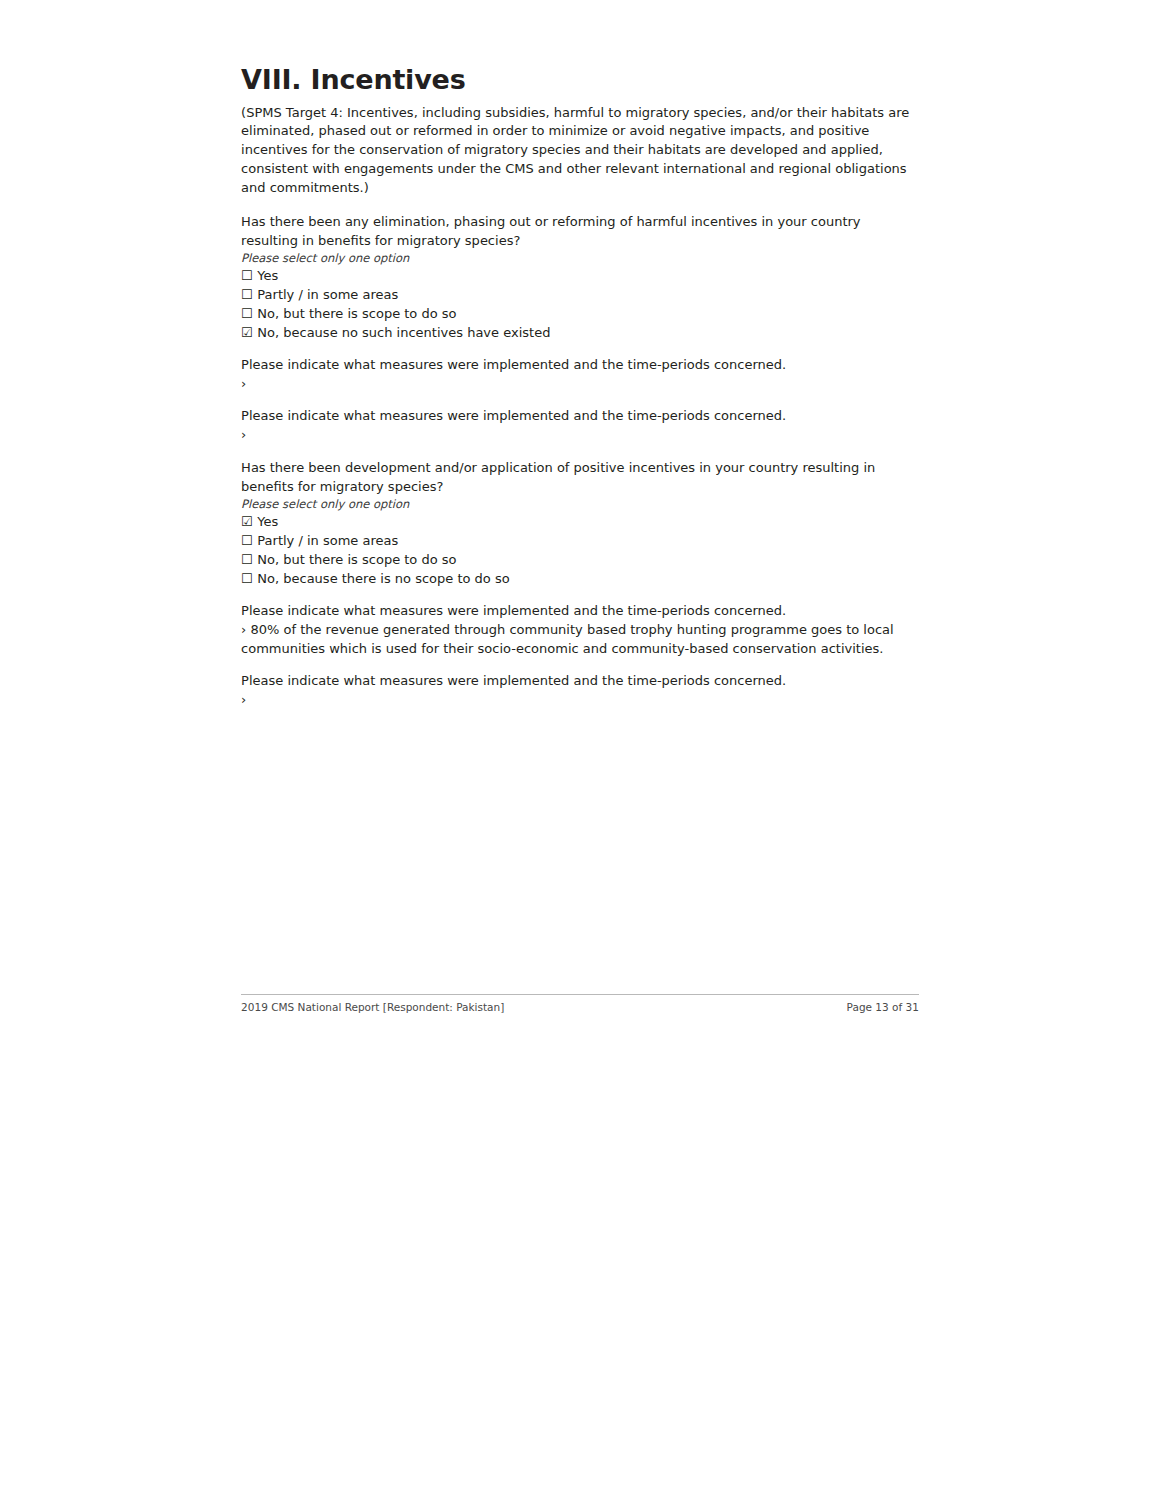VIII. Incentives
(SPMS Target 4: Incentives, including subsidies, harmful to migratory species, and/or their habitats are eliminated, phased out or reformed in order to minimize or avoid negative impacts, and positive incentives for the conservation of migratory species and their habitats are developed and applied, consistent with engagements under the CMS and other relevant international and regional obligations and commitments.)
Has there been any elimination, phasing out or reforming of harmful incentives in your country resulting in benefits for migratory species?
Please select only one option
☐Yes
☐Partly / in some areas
☐No, but there is scope to do so
☑No, because no such incentives have existed
Please indicate what measures were implemented and the time-periods concerned.
›
Please indicate what measures were implemented and the time-periods concerned.
›
Has there been development and/or application of positive incentives in your country resulting in benefits for migratory species?
Please select only one option
☑Yes
☐Partly / in some areas
☐No, but there is scope to do so
☐No, because there is no scope to do so
Please indicate what measures were implemented and the time-periods concerned.
› 80% of the revenue generated through community based trophy hunting programme goes to local communities which is used for their socio-economic and community-based conservation activities.
Please indicate what measures were implemented and the time-periods concerned.
›
2019 CMS National Report [Respondent: Pakistan] Page 13 of 31